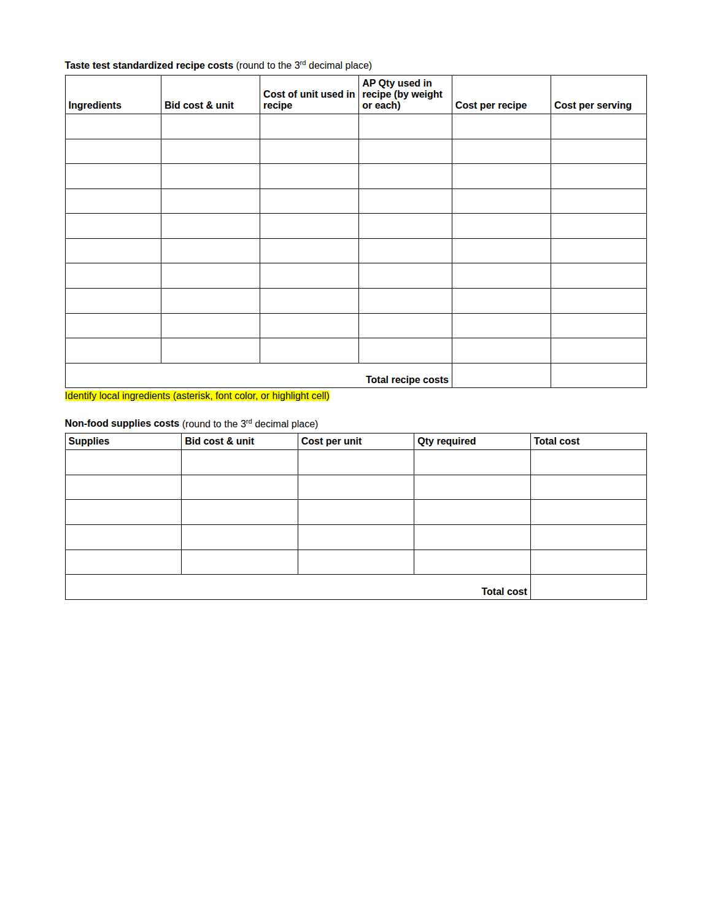Taste test standardized recipe costs (round to the 3rd decimal place)
| Ingredients | Bid cost & unit | Cost of unit used in recipe | AP Qty used in recipe (by weight or each) | Cost per recipe | Cost per serving |
| --- | --- | --- | --- | --- | --- |
| Total recipe costs | | |
Identify local ingredients (asterisk, font color, or highlight cell)
Non-food supplies costs (round to the 3rd decimal place)
| Supplies | Bid cost & unit | Cost per unit | Qty required | Total cost |
| --- | --- | --- | --- | --- |
| Total cost | |